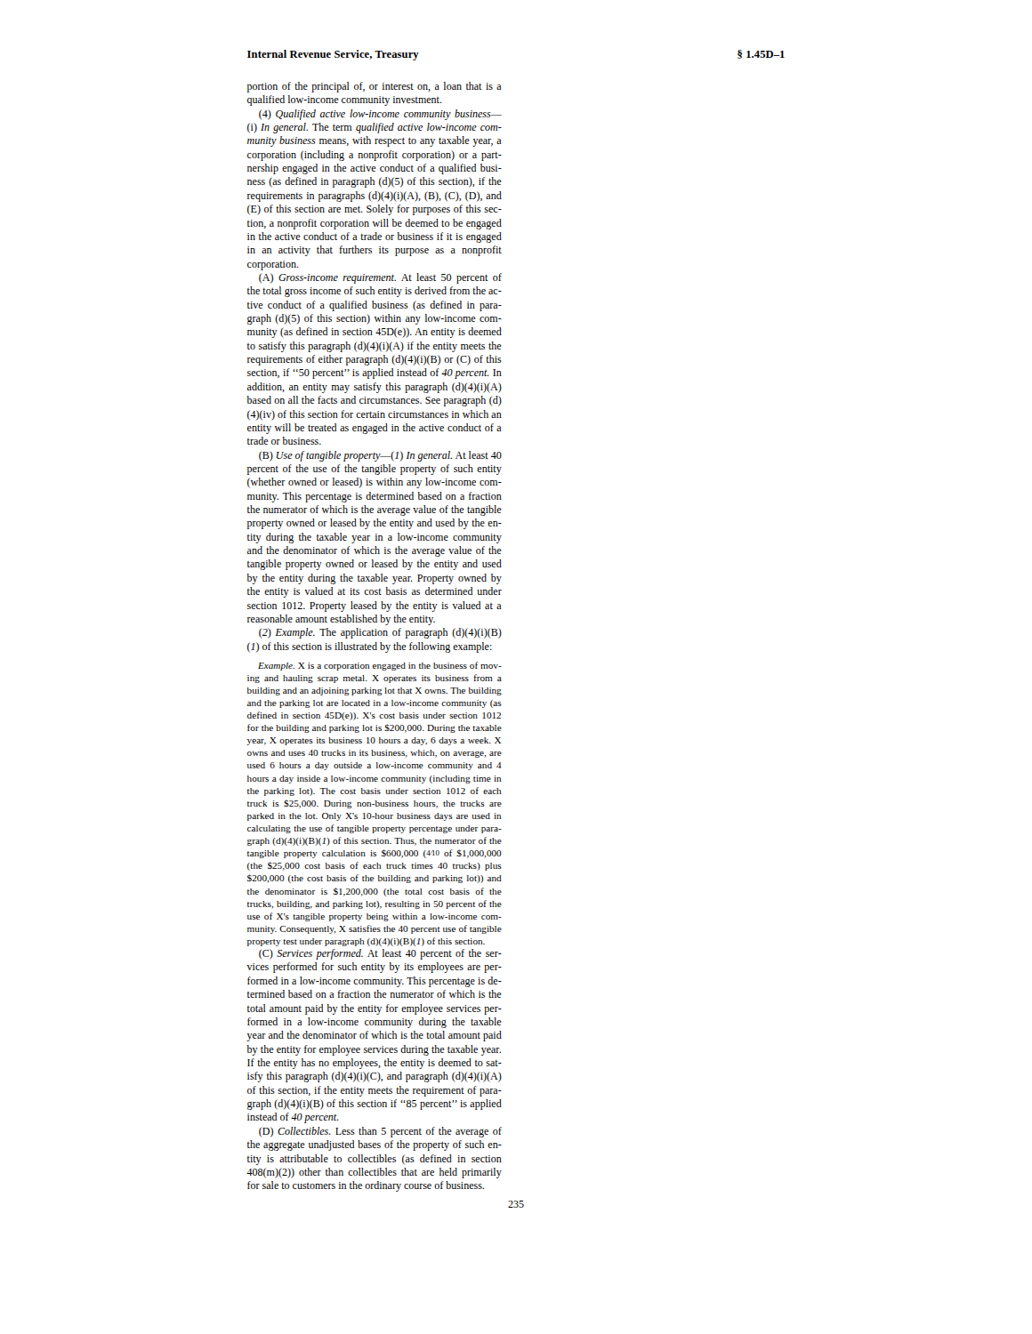Internal Revenue Service, Treasury
§ 1.45D–1
portion of the principal of, or interest on, a loan that is a qualified low-income community investment.
(4) Qualified active low-income community business—(i) In general. The term qualified active low-income community business means, with respect to any taxable year, a corporation (including a nonprofit corporation) or a partnership engaged in the active conduct of a qualified business (as defined in paragraph (d)(5) of this section), if the requirements in paragraphs (d)(4)(i)(A), (B), (C), (D), and (E) of this section are met. Solely for purposes of this section, a nonprofit corporation will be deemed to be engaged in the active conduct of a trade or business if it is engaged in an activity that furthers its purpose as a nonprofit corporation.
(A) Gross-income requirement. At least 50 percent of the total gross income of such entity is derived from the active conduct of a qualified business (as defined in paragraph (d)(5) of this section) within any low-income community (as defined in section 45D(e)). An entity is deemed to satisfy this paragraph (d)(4)(i)(A) if the entity meets the requirements of either paragraph (d)(4)(i)(B) or (C) of this section, if ‘‘50 percent’’ is applied instead of 40 percent. In addition, an entity may satisfy this paragraph (d)(4)(i)(A) based on all the facts and circumstances. See paragraph (d)(4)(iv) of this section for certain circumstances in which an entity will be treated as engaged in the active conduct of a trade or business.
(B) Use of tangible property—(1) In general. At least 40 percent of the use of the tangible property of such entity (whether owned or leased) is within any low-income community. This percentage is determined based on a fraction the numerator of which is the average value of the tangible property owned or leased by the entity and used by the entity during the taxable year in a low-income community and the denominator of which is the average value of the tangible property owned or leased by the entity and used by the entity during the taxable year. Property owned by the entity is valued at its cost basis as determined under section 1012. Property leased by the entity is valued at a reasonable amount established by the entity.
(2) Example. The application of paragraph (d)(4)(i)(B)(1) of this section is illustrated by the following example:
Example. X is a corporation engaged in the business of moving and hauling scrap metal. X operates its business from a building and an adjoining parking lot that X owns. The building and the parking lot are located in a low-income community (as defined in section 45D(e)). X's cost basis under section 1012 for the building and parking lot is $200,000. During the taxable year, X operates its business 10 hours a day, 6 days a week. X owns and uses 40 trucks in its business, which, on average, are used 6 hours a day outside a low-income community and 4 hours a day inside a low-income community (including time in the parking lot). The cost basis under section 1012 of each truck is $25,000. During non-business hours, the trucks are parked in the lot. Only X's 10-hour business days are used in calculating the use of tangible property percentage under paragraph (d)(4)(i)(B)(1) of this section. Thus, the numerator of the tangible property calculation is $600,000 (4⁄10 of $1,000,000 (the $25,000 cost basis of each truck times 40 trucks) plus $200,000 (the cost basis of the building and parking lot)) and the denominator is $1,200,000 (the total cost basis of the trucks, building, and parking lot), resulting in 50 percent of the use of X's tangible property being within a low-income community. Consequently, X satisfies the 40 percent use of tangible property test under paragraph (d)(4)(i)(B)(1) of this section.
(C) Services performed. At least 40 percent of the services performed for such entity by its employees are performed in a low-income community. This percentage is determined based on a fraction the numerator of which is the total amount paid by the entity for employee services performed in a low-income community during the taxable year and the denominator of which is the total amount paid by the entity for employee services during the taxable year. If the entity has no employees, the entity is deemed to satisfy this paragraph (d)(4)(i)(C), and paragraph (d)(4)(i)(A) of this section, if the entity meets the requirement of paragraph (d)(4)(i)(B) of this section if ‘‘85 percent’’ is applied instead of 40 percent.
(D) Collectibles. Less than 5 percent of the average of the aggregate unadjusted bases of the property of such entity is attributable to collectibles (as defined in section 408(m)(2)) other than collectibles that are held primarily for sale to customers in the ordinary course of business.
235